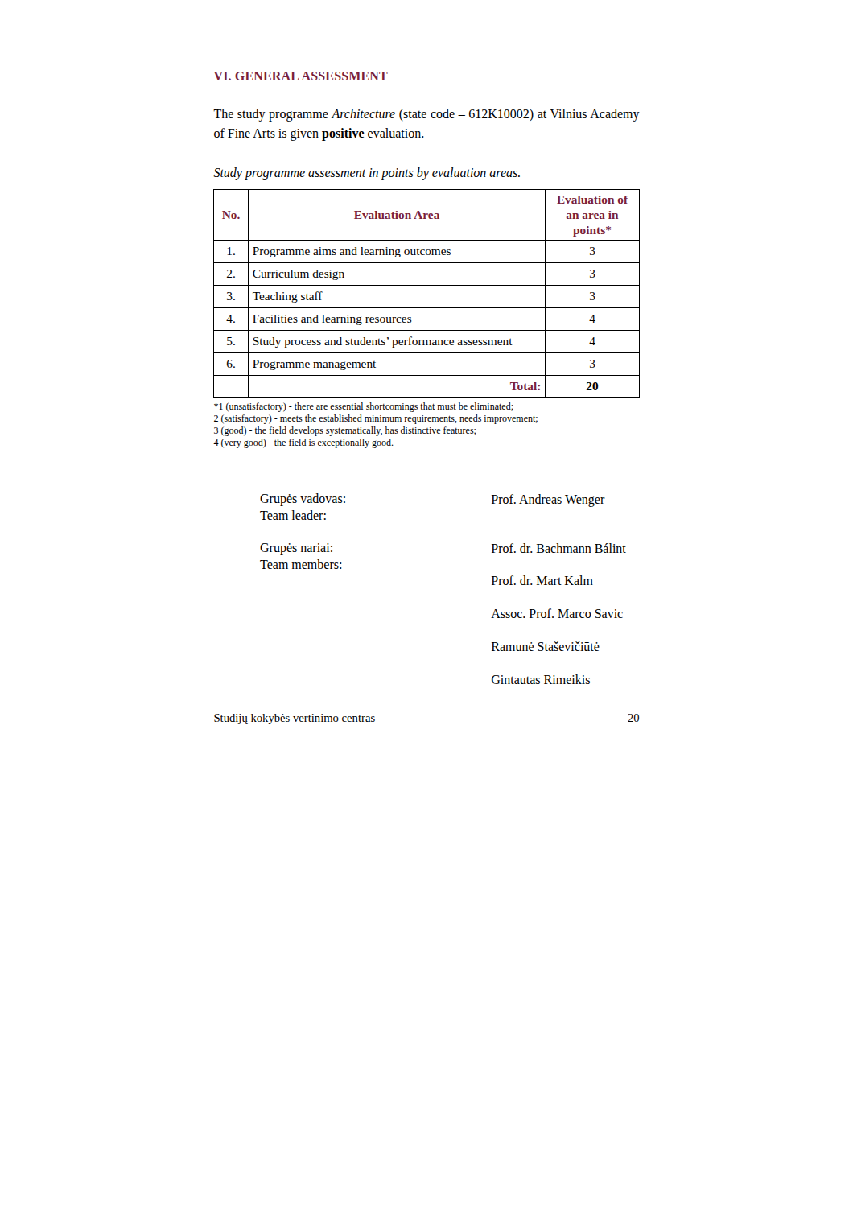VI. GENERAL ASSESSMENT
The study programme Architecture (state code – 612K10002) at Vilnius Academy of Fine Arts is given positive evaluation.
Study programme assessment in points by evaluation areas.
| No. | Evaluation Area | Evaluation of an area in points* |
| --- | --- | --- |
| 1. | Programme aims and learning outcomes | 3 |
| 2. | Curriculum design | 3 |
| 3. | Teaching staff | 3 |
| 4. | Facilities and learning resources | 4 |
| 5. | Study process and students’ performance assessment | 4 |
| 6. | Programme management | 3 |
| | Total: | 20 |
*1 (unsatisfactory) - there are essential shortcomings that must be eliminated;
2 (satisfactory) - meets the established minimum requirements, needs improvement;
3 (good) - the field develops systematically, has distinctive features;
4 (very good) - the field is exceptionally good.
Grupės vadovas: Team leader:
Prof. Andreas Wenger
Grupės nariai: Team members:
Prof. dr. Bachmann Bálint
Prof. dr. Mart Kalm
Assoc. Prof. Marco Savic
Ramunė Staševičiūtė
Gintautas Rimeikis
Studijų kokybės vertinimo centras 20